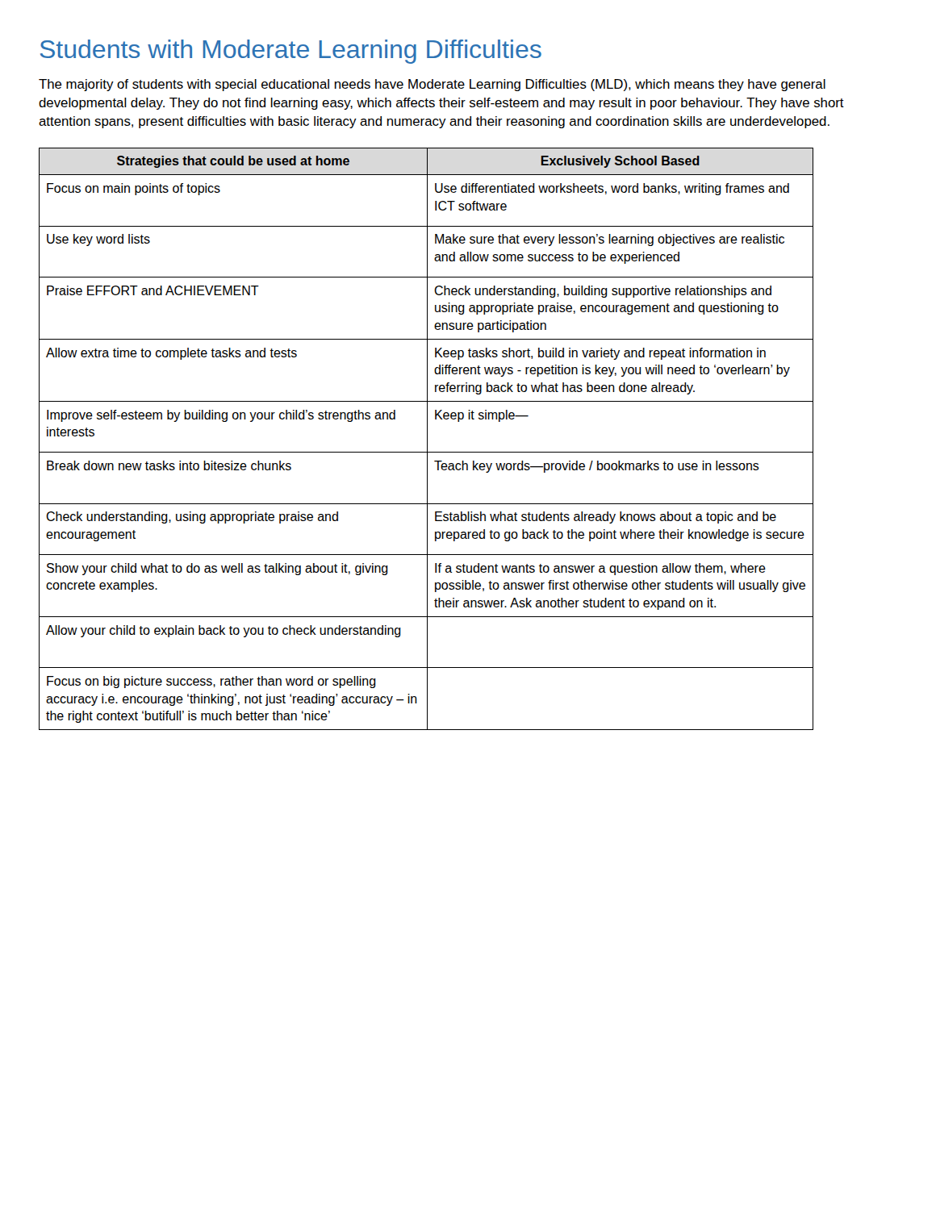Students with Moderate Learning Difficulties
The majority of students with special educational needs have Moderate Learning Difficulties (MLD), which means they have general developmental delay. They do not find learning easy, which affects their self-esteem and may result in poor behaviour. They have short attention spans, present difficulties with basic literacy and numeracy and their reasoning and coordination skills are underdeveloped.
| Strategies that could be used at home | Exclusively School Based |
| --- | --- |
| Focus on main points of topics | Use differentiated worksheets, word banks, writing frames and ICT software |
| Use key word lists | Make sure that every lesson’s learning objectives are realistic and allow some success to be experienced |
| Praise EFFORT and ACHIEVEMENT | Check understanding, building supportive relationships and using appropriate praise, encouragement and questioning to ensure participation |
| Allow extra time to complete tasks and tests | Keep tasks short, build in variety and repeat information in different ways - repetition is key, you will need to ‘overlearn’ by referring back to what has been done already. |
| Improve self-esteem by building on your child’s strengths and interests | Keep it simple— |
| Break down new tasks into bitesize chunks | Teach key words—provide / bookmarks to use in lessons |
| Check understanding, using appropriate praise and encouragement | Establish what students already knows about a topic and be prepared to go back to the point where their knowledge is secure |
| Show your child what to do as well as talking about it, giving concrete examples. | If a student wants to answer a question allow them, where possible, to answer first otherwise other students will usually give their answer. Ask another student to expand on it. |
| Allow your child to explain back to you to check understanding | |
| Focus on big picture success, rather than word or spelling accuracy i.e. encourage ‘thinking’, not just ‘reading’ accuracy – in the right context ‘butifull’ is much better than ‘nice’ | |